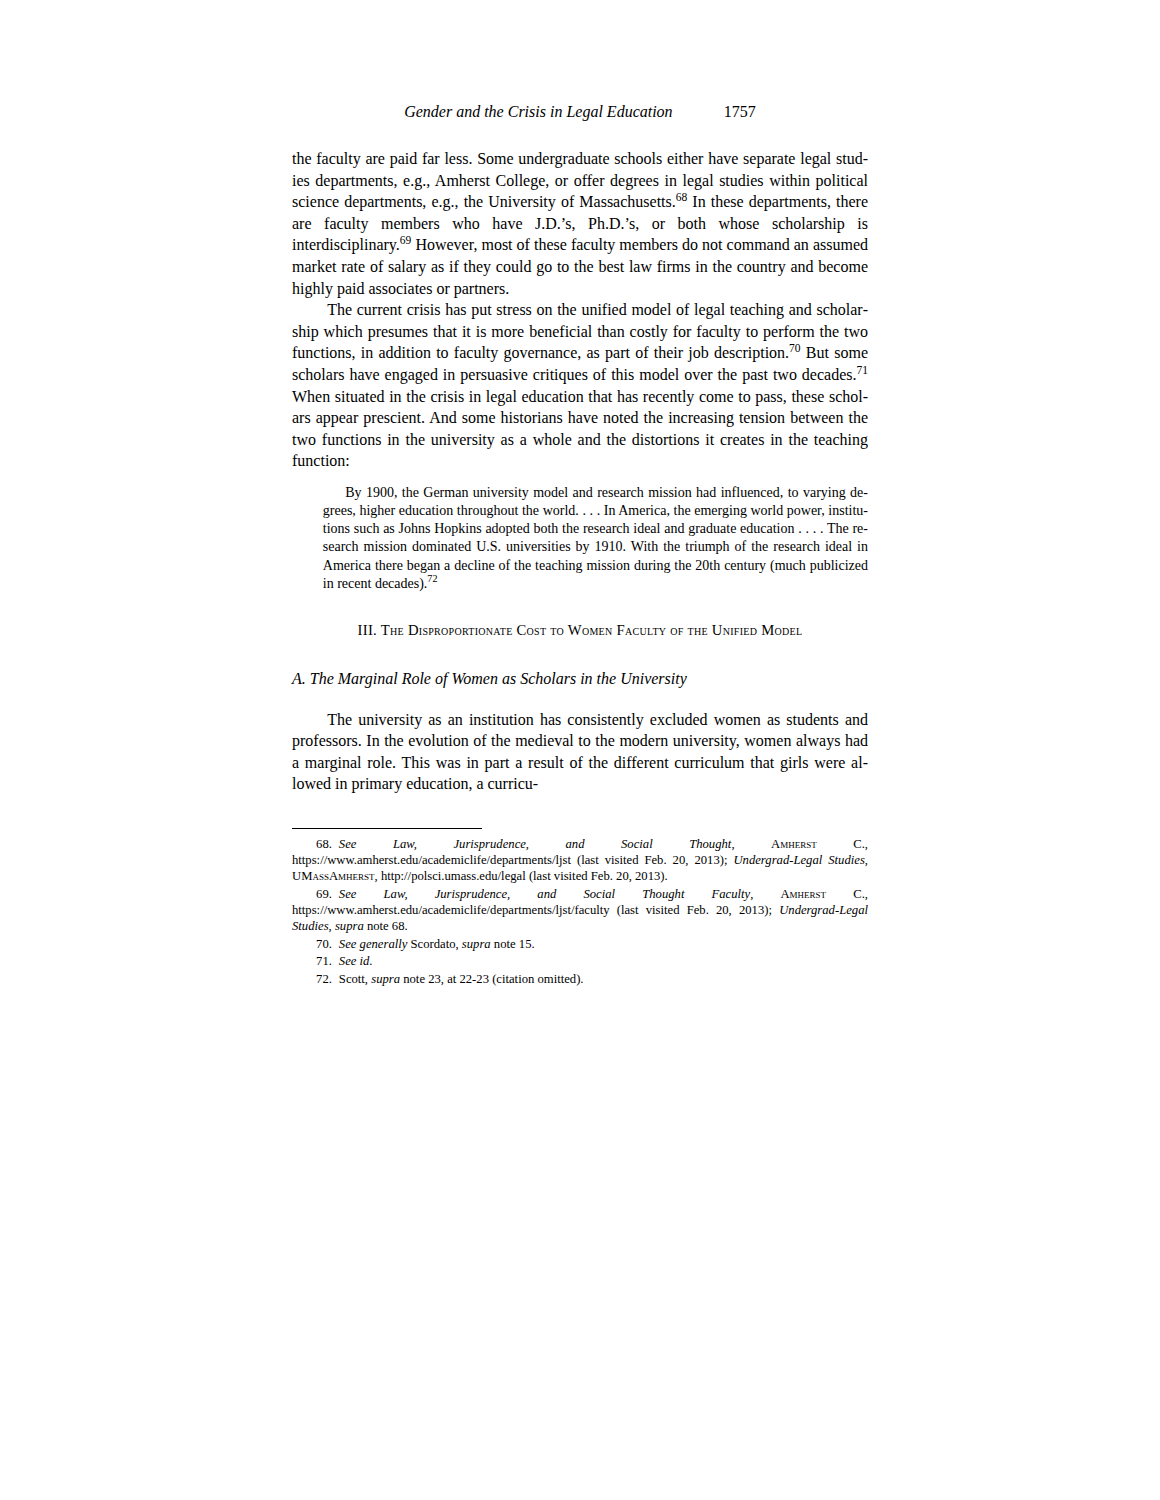Gender and the Crisis in Legal Education 1757
the faculty are paid far less. Some undergraduate schools either have separate legal studies departments, e.g., Amherst College, or offer degrees in legal studies within political science departments, e.g., the University of Massachusetts.68 In these departments, there are faculty members who have J.D.’s, Ph.D.’s, or both whose scholarship is interdisciplinary.69 However, most of these faculty members do not command an assumed market rate of salary as if they could go to the best law firms in the country and become highly paid associates or partners.
The current crisis has put stress on the unified model of legal teaching and scholarship which presumes that it is more beneficial than costly for faculty to perform the two functions, in addition to faculty governance, as part of their job description.70 But some scholars have engaged in persuasive critiques of this model over the past two decades.71 When situated in the crisis in legal education that has recently come to pass, these scholars appear prescient. And some historians have noted the increasing tension between the two functions in the university as a whole and the distortions it creates in the teaching function:
By 1900, the German university model and research mission had influenced, to varying degrees, higher education throughout the world. . . . In America, the emerging world power, institutions such as Johns Hopkins adopted both the research ideal and graduate education . . . . The research mission dominated U.S. universities by 1910. With the triumph of the research ideal in America there began a decline of the teaching mission during the 20th century (much publicized in recent decades).72
III. The Disproportionate Cost to Women Faculty of the Unified Model
A. The Marginal Role of Women as Scholars in the University
The university as an institution has consistently excluded women as students and professors. In the evolution of the medieval to the modern university, women always had a marginal role. This was in part a result of the different curriculum that girls were allowed in primary education, a curricu-
68. See Law, Jurisprudence, and Social Thought, Amherst C., https://www.amherst.edu/academiclife/departments/ljst (last visited Feb. 20, 2013); Undergrad-Legal Studies, UMassAmherst, http://polsci.umass.edu/legal (last visited Feb. 20, 2013).
69. See Law, Jurisprudence, and Social Thought Faculty, Amherst C., https://www.amherst.edu/academiclife/departments/ljst/faculty (last visited Feb. 20, 2013); Undergrad-Legal Studies, supra note 68.
70. See generally Scordato, supra note 15.
71. See id.
72. Scott, supra note 23, at 22-23 (citation omitted).